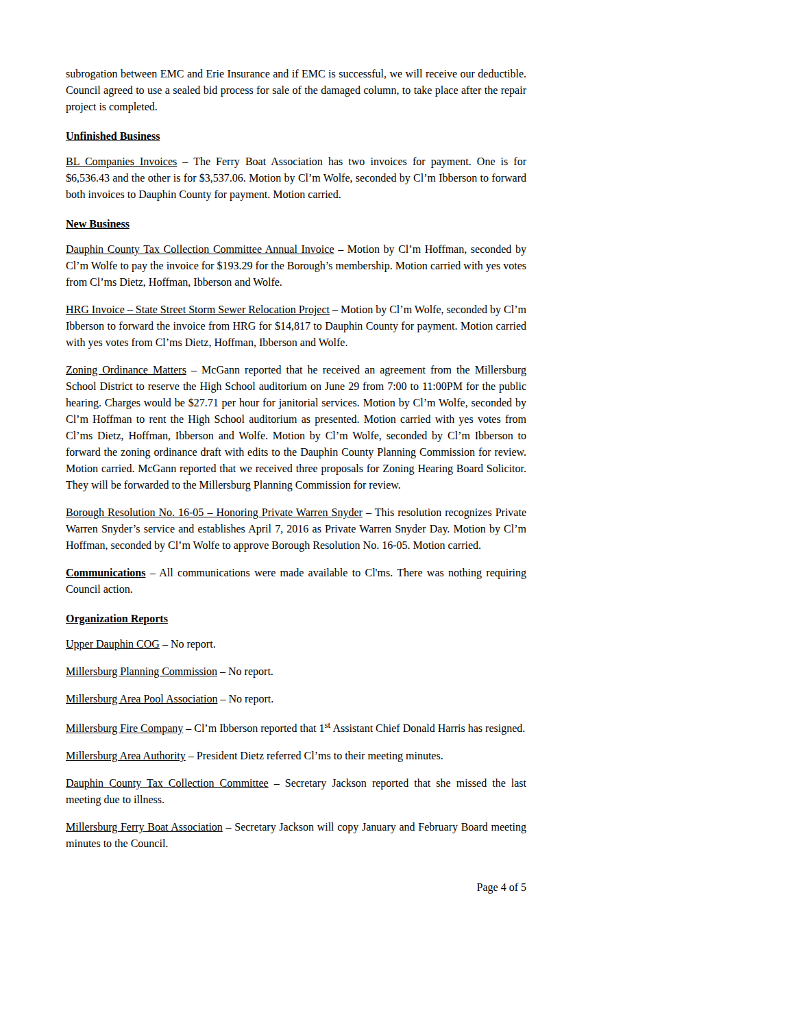subrogation between EMC and Erie Insurance and if EMC is successful, we will receive our deductible. Council agreed to use a sealed bid process for sale of the damaged column, to take place after the repair project is completed.
Unfinished Business
BL Companies Invoices – The Ferry Boat Association has two invoices for payment. One is for $6,536.43 and the other is for $3,537.06. Motion by Cl’m Wolfe, seconded by Cl’m Ibberson to forward both invoices to Dauphin County for payment. Motion carried.
New Business
Dauphin County Tax Collection Committee Annual Invoice – Motion by Cl’m Hoffman, seconded by Cl’m Wolfe to pay the invoice for $193.29 for the Borough’s membership. Motion carried with yes votes from Cl’ms Dietz, Hoffman, Ibberson and Wolfe.
HRG Invoice – State Street Storm Sewer Relocation Project – Motion by Cl’m Wolfe, seconded by Cl’m Ibberson to forward the invoice from HRG for $14,817 to Dauphin County for payment. Motion carried with yes votes from Cl’ms Dietz, Hoffman, Ibberson and Wolfe.
Zoning Ordinance Matters – McGann reported that he received an agreement from the Millersburg School District to reserve the High School auditorium on June 29 from 7:00 to 11:00PM for the public hearing. Charges would be $27.71 per hour for janitorial services. Motion by Cl’m Wolfe, seconded by Cl’m Hoffman to rent the High School auditorium as presented. Motion carried with yes votes from Cl’ms Dietz, Hoffman, Ibberson and Wolfe. Motion by Cl’m Wolfe, seconded by Cl’m Ibberson to forward the zoning ordinance draft with edits to the Dauphin County Planning Commission for review. Motion carried. McGann reported that we received three proposals for Zoning Hearing Board Solicitor. They will be forwarded to the Millersburg Planning Commission for review.
Borough Resolution No. 16-05 – Honoring Private Warren Snyder – This resolution recognizes Private Warren Snyder’s service and establishes April 7, 2016 as Private Warren Snyder Day. Motion by Cl’m Hoffman, seconded by Cl’m Wolfe to approve Borough Resolution No. 16-05. Motion carried.
Communications – All communications were made available to Cl'ms. There was nothing requiring Council action.
Organization Reports
Upper Dauphin COG – No report.
Millersburg Planning Commission – No report.
Millersburg Area Pool Association – No report.
Millersburg Fire Company – Cl’m Ibberson reported that 1st Assistant Chief Donald Harris has resigned.
Millersburg Area Authority – President Dietz referred Cl’ms to their meeting minutes.
Dauphin County Tax Collection Committee – Secretary Jackson reported that she missed the last meeting due to illness.
Millersburg Ferry Boat Association – Secretary Jackson will copy January and February Board meeting minutes to the Council.
Page 4 of 5